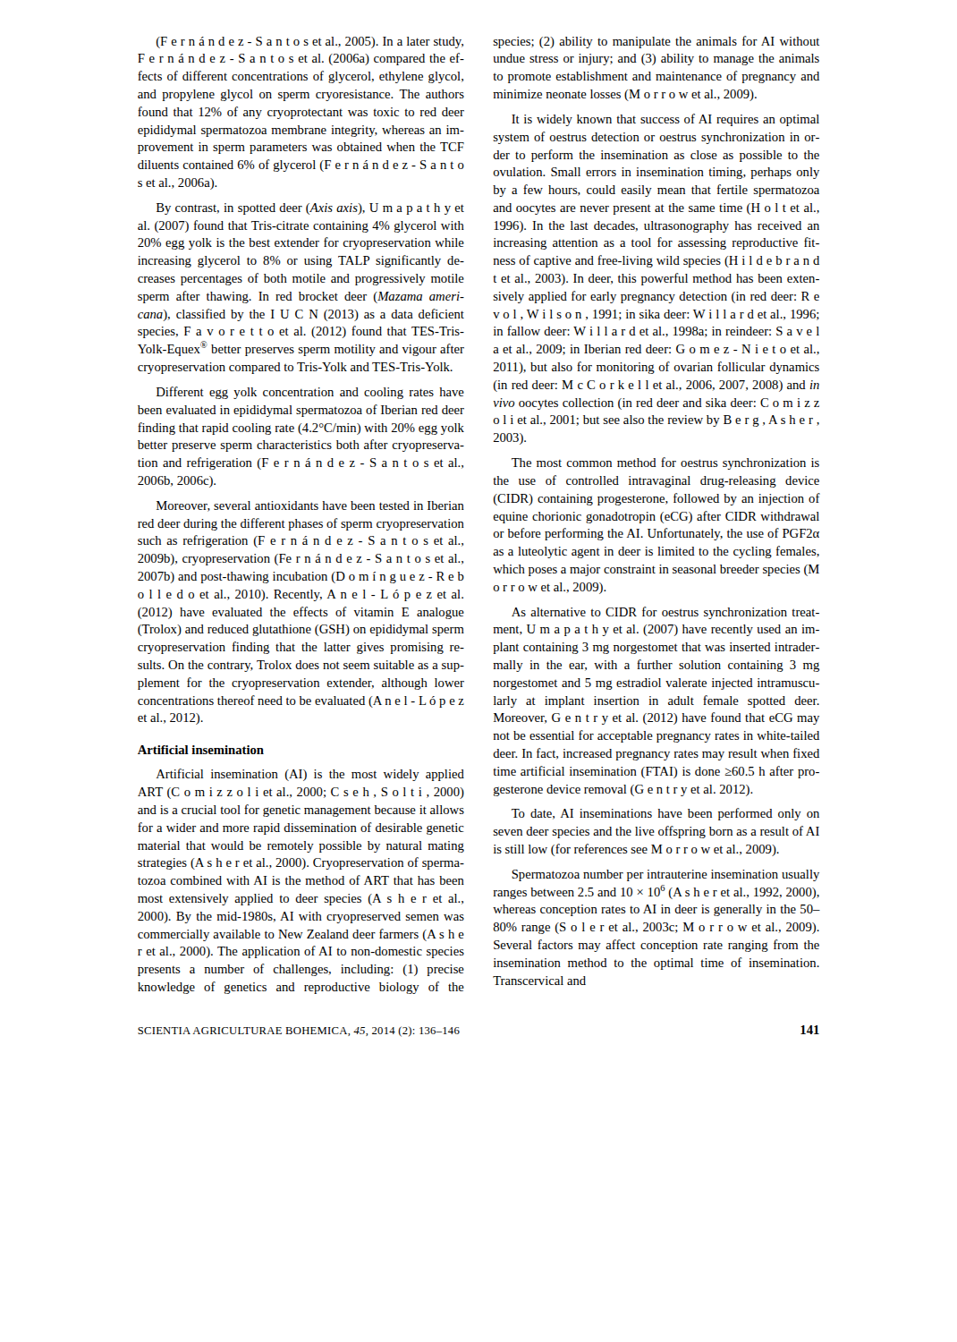(F e r n á n d e z - S a n t o s et al., 2005). In a later study, F e r n á n d e z - S a n t o s et al. (2006a) compared the effects of different concentrations of glycerol, ethylene glycol, and propylene glycol on sperm cryoresistance. The authors found that 12% of any cryoprotectant was toxic to red deer epididymal spermatozoa membrane integrity, whereas an improvement in sperm parameters was obtained when the TCF diluents contained 6% of glycerol (F e r n á n d e z - S a n t o s et al., 2006a).
By contrast, in spotted deer (Axis axis), U m a p a t h y et al. (2007) found that Tris-citrate containing 4% glycerol with 20% egg yolk is the best extender for cryopreservation while increasing glycerol to 8% or using TALP significantly decreases percentages of both motile and progressively motile sperm after thawing. In red brocket deer (Mazama americana), classified by the I U C N (2013) as a data deficient species, F a v o r e t t o et al. (2012) found that TES-Tris-Yolk-Equex® better preserves sperm motility and vigour after cryopreservation compared to Tris-Yolk and TES-Tris-Yolk.
Different egg yolk concentration and cooling rates have been evaluated in epididymal spermatozoa of Iberian red deer finding that rapid cooling rate (4.2°C/min) with 20% egg yolk better preserve sperm characteristics both after cryopreservation and refrigeration (F e r n á n d e z - S a n t o s et al., 2006b, 2006c).
Moreover, several antioxidants have been tested in Iberian red deer during the different phases of sperm cryopreservation such as refrigeration (F e r n á n d e z - S a n t o s et al., 2009b), cryopreservation (Fe r n á n d e z - S a n t o s et al., 2007b) and post-thawing incubation (D o m í n g u e z - R e b o l l e d o et al., 2010). Recently, A n e l - L ó p e z et al. (2012) have evaluated the effects of vitamin E analogue (Trolox) and reduced glutathione (GSH) on epididymal sperm cryopreservation finding that the latter gives promising results. On the contrary, Trolox does not seem suitable as a supplement for the cryopreservation extender, although lower concentrations thereof need to be evaluated (A n e l - L ó p e z et al., 2012).
Artificial insemination
Artificial insemination (AI) is the most widely applied ART (C o m i z z o l i et al., 2000; C s e h , S o l t i , 2000) and is a crucial tool for genetic management because it allows for a wider and more rapid dissemination of desirable genetic material that would be remotely possible by natural mating strategies (A s h e r et al., 2000). Cryopreservation of spermatozoa combined with AI is the method of ART that has been most extensively applied to deer species (A s h e r et al., 2000). By the mid-1980s, AI with cryopreserved semen was commercially available to New Zealand deer farmers (A s h e r et al., 2000). The application of AI to non-domestic species presents a number of challenges, including: (1) precise knowledge of genetics and reproductive biology of the species; (2) ability to manipulate the animals for AI without undue stress or injury; and (3) ability to manage the animals to promote establishment and maintenance of pregnancy and minimize neonate losses (M o r r o w et al., 2009).
It is widely known that success of AI requires an optimal system of oestrus detection or oestrus synchronization in order to perform the insemination as close as possible to the ovulation. Small errors in insemination timing, perhaps only by a few hours, could easily mean that fertile spermatozoa and oocytes are never present at the same time (H o l t et al., 1996). In the last decades, ultrasonography has received an increasing attention as a tool for assessing reproductive fitness of captive and free-living wild species (H i l d e b r a n d t et al., 2003). In deer, this powerful method has been extensively applied for early pregnancy detection (in red deer: R e v o l , W i l s o n , 1991; in sika deer: W i l l a r d et al., 1996; in fallow deer: W i l l a r d et al., 1998a; in reindeer: S a v e l a et al., 2009; in Iberian red deer: G o m e z - N i e t o et al., 2011), but also for monitoring of ovarian follicular dynamics (in red deer: M c C o r k e l l et al., 2006, 2007, 2008) and in vivo oocytes collection (in red deer and sika deer: C o m i z z o l i et al., 2001; but see also the review by B e r g , A s h e r , 2003).
The most common method for oestrus synchronization is the use of controlled intravaginal drug-releasing device (CIDR) containing progesterone, followed by an injection of equine chorionic gonadotropin (eCG) after CIDR withdrawal or before performing the AI. Unfortunately, the use of PGF2α as a luteolytic agent in deer is limited to the cycling females, which poses a major constraint in seasonal breeder species (M o r r o w et al., 2009).
As alternative to CIDR for oestrus synchronization treatment, U m a p a t h y et al. (2007) have recently used an implant containing 3 mg norgestomet that was inserted intradermally in the ear, with a further solution containing 3 mg norgestomet and 5 mg estradiol valerate injected intramuscularly at implant insertion in adult female spotted deer. Moreover, G e n t r y et al. (2012) have found that eCG may not be essential for acceptable pregnancy rates in white-tailed deer. In fact, increased pregnancy rates may result when fixed time artificial insemination (FTAI) is done ≥60.5 h after progesterone device removal (G e n t r y et al. 2012).
To date, AI inseminations have been performed only on seven deer species and the live offspring born as a result of AI is still low (for references see M o r r o w et al., 2009).
Spermatozoa number per intrauterine insemination usually ranges between 2.5 and 10 × 106 (A s h e r et al., 1992, 2000), whereas conception rates to AI in deer is generally in the 50–80% range (S o l e r et al., 2003c; M o r r o w et al., 2009). Several factors may affect conception rate ranging from the insemination method to the optimal time of insemination. Transcervical and
SCIENTIA AGRICULTURAE BOHEMICA, 45, 2014 (2): 136–146 141